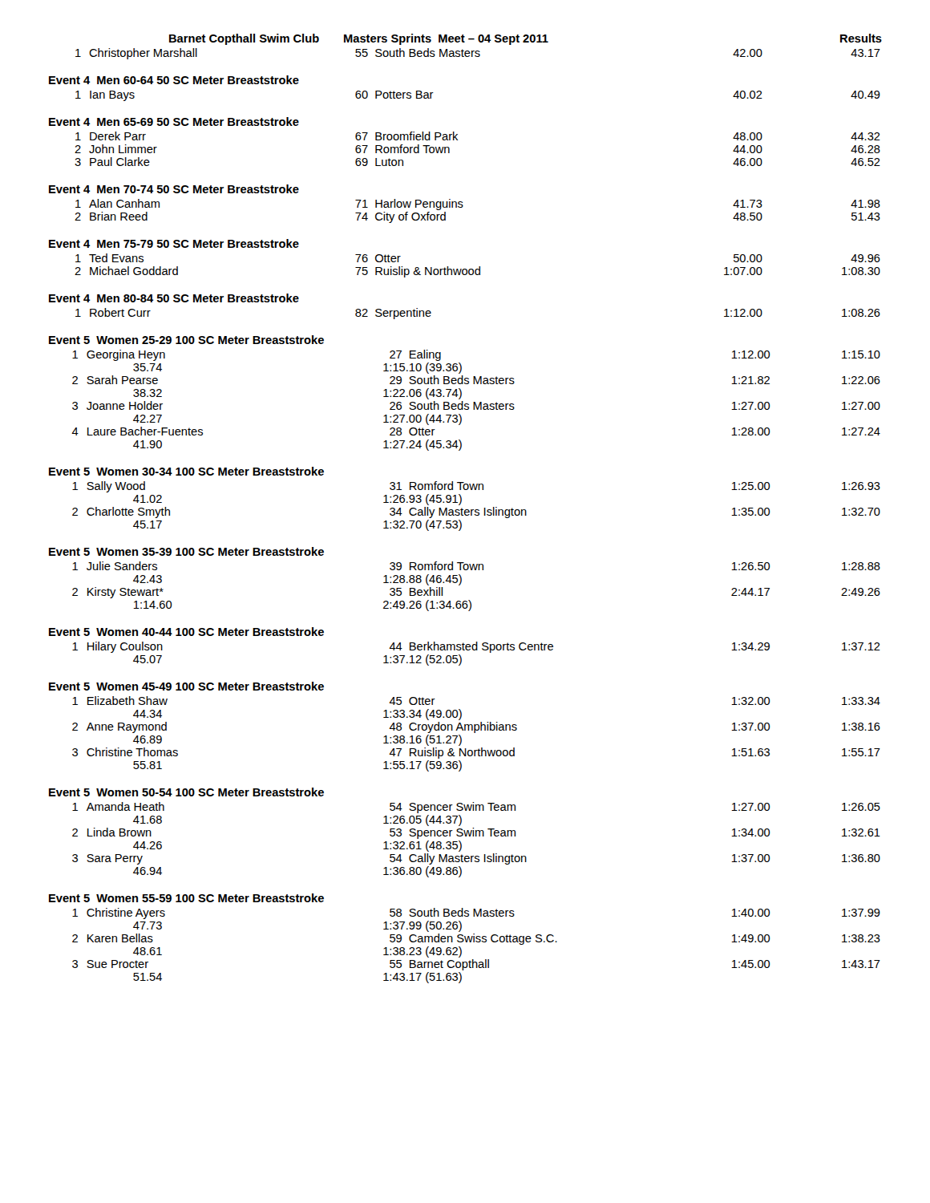Barnet Copthall Swim Club Masters Sprints Meet – 04 Sept 2011 Results
| 1 | Christopher Marshall | 55 | South Beds Masters | 42.00 | 43.17 |
Event 4 Men 60-64 50 SC Meter Breaststroke
| 1 | Ian Bays | 60 | Potters Bar | 40.02 | 40.49 |
Event 4 Men 65-69 50 SC Meter Breaststroke
| 1 | Derek Parr | 67 | Broomfield Park | 48.00 | 44.32 |
| 2 | John Limmer | 67 | Romford Town | 44.00 | 46.28 |
| 3 | Paul Clarke | 69 | Luton | 46.00 | 46.52 |
Event 4 Men 70-74 50 SC Meter Breaststroke
| 1 | Alan Canham | 71 | Harlow Penguins | 41.73 | 41.98 |
| 2 | Brian Reed | 74 | City of Oxford | 48.50 | 51.43 |
Event 4 Men 75-79 50 SC Meter Breaststroke
| 1 | Ted Evans | 76 | Otter | 50.00 | 49.96 |
| 2 | Michael Goddard | 75 | Ruislip & Northwood | 1:07.00 | 1:08.30 |
Event 4 Men 80-84 50 SC Meter Breaststroke
| 1 | Robert Curr | 82 | Serpentine | 1:12.00 | 1:08.26 |
Event 5 Women 25-29 100 SC Meter Breaststroke
| 1 | Georgina Heyn | 27 | Ealing | 1:12.00 | 1:15.10 |
| | 35.74 | 1:15.10 (39.36) |
| 2 | Sarah Pearse | 29 | South Beds Masters | 1:21.82 | 1:22.06 |
| | 38.32 | 1:22.06 (43.74) |
| 3 | Joanne Holder | 26 | South Beds Masters | 1:27.00 | 1:27.00 |
| | 42.27 | 1:27.00 (44.73) |
| 4 | Laure Bacher-Fuentes | 28 | Otter | 1:28.00 | 1:27.24 |
| | 41.90 | 1:27.24 (45.34) |
Event 5 Women 30-34 100 SC Meter Breaststroke
| 1 | Sally Wood | 31 | Romford Town | 1:25.00 | 1:26.93 |
| | 41.02 | 1:26.93 (45.91) |
| 2 | Charlotte Smyth | 34 | Cally Masters Islington | 1:35.00 | 1:32.70 |
| | 45.17 | 1:32.70 (47.53) |
Event 5 Women 35-39 100 SC Meter Breaststroke
| 1 | Julie Sanders | 39 | Romford Town | 1:26.50 | 1:28.88 |
| | 42.43 | 1:28.88 (46.45) |
| 2 | Kirsty Stewart* | 35 | Bexhill | 2:44.17 | 2:49.26 |
| | 1:14.60 | 2:49.26 (1:34.66) |
Event 5 Women 40-44 100 SC Meter Breaststroke
| 1 | Hilary Coulson | 44 | Berkhamsted Sports Centre | 1:34.29 | 1:37.12 |
| | 45.07 | 1:37.12 (52.05) |
Event 5 Women 45-49 100 SC Meter Breaststroke
| 1 | Elizabeth Shaw | 45 | Otter | 1:32.00 | 1:33.34 |
| | 44.34 | 1:33.34 (49.00) |
| 2 | Anne Raymond | 48 | Croydon Amphibians | 1:37.00 | 1:38.16 |
| | 46.89 | 1:38.16 (51.27) |
| 3 | Christine Thomas | 47 | Ruislip & Northwood | 1:51.63 | 1:55.17 |
| | 55.81 | 1:55.17 (59.36) |
Event 5 Women 50-54 100 SC Meter Breaststroke
| 1 | Amanda Heath | 54 | Spencer Swim Team | 1:27.00 | 1:26.05 |
| | 41.68 | 1:26.05 (44.37) |
| 2 | Linda Brown | 53 | Spencer Swim Team | 1:34.00 | 1:32.61 |
| | 44.26 | 1:32.61 (48.35) |
| 3 | Sara Perry | 54 | Cally Masters Islington | 1:37.00 | 1:36.80 |
| | 46.94 | 1:36.80 (49.86) |
Event 5 Women 55-59 100 SC Meter Breaststroke
| 1 | Christine Ayers | 58 | South Beds Masters | 1:40.00 | 1:37.99 |
| | 47.73 | 1:37.99 (50.26) |
| 2 | Karen Bellas | 59 | Camden Swiss Cottage S.C. | 1:49.00 | 1:38.23 |
| | 48.61 | 1:38.23 (49.62) |
| 3 | Sue Procter | 55 | Barnet Copthall | 1:45.00 | 1:43.17 |
| | 51.54 | 1:43.17 (51.63) |